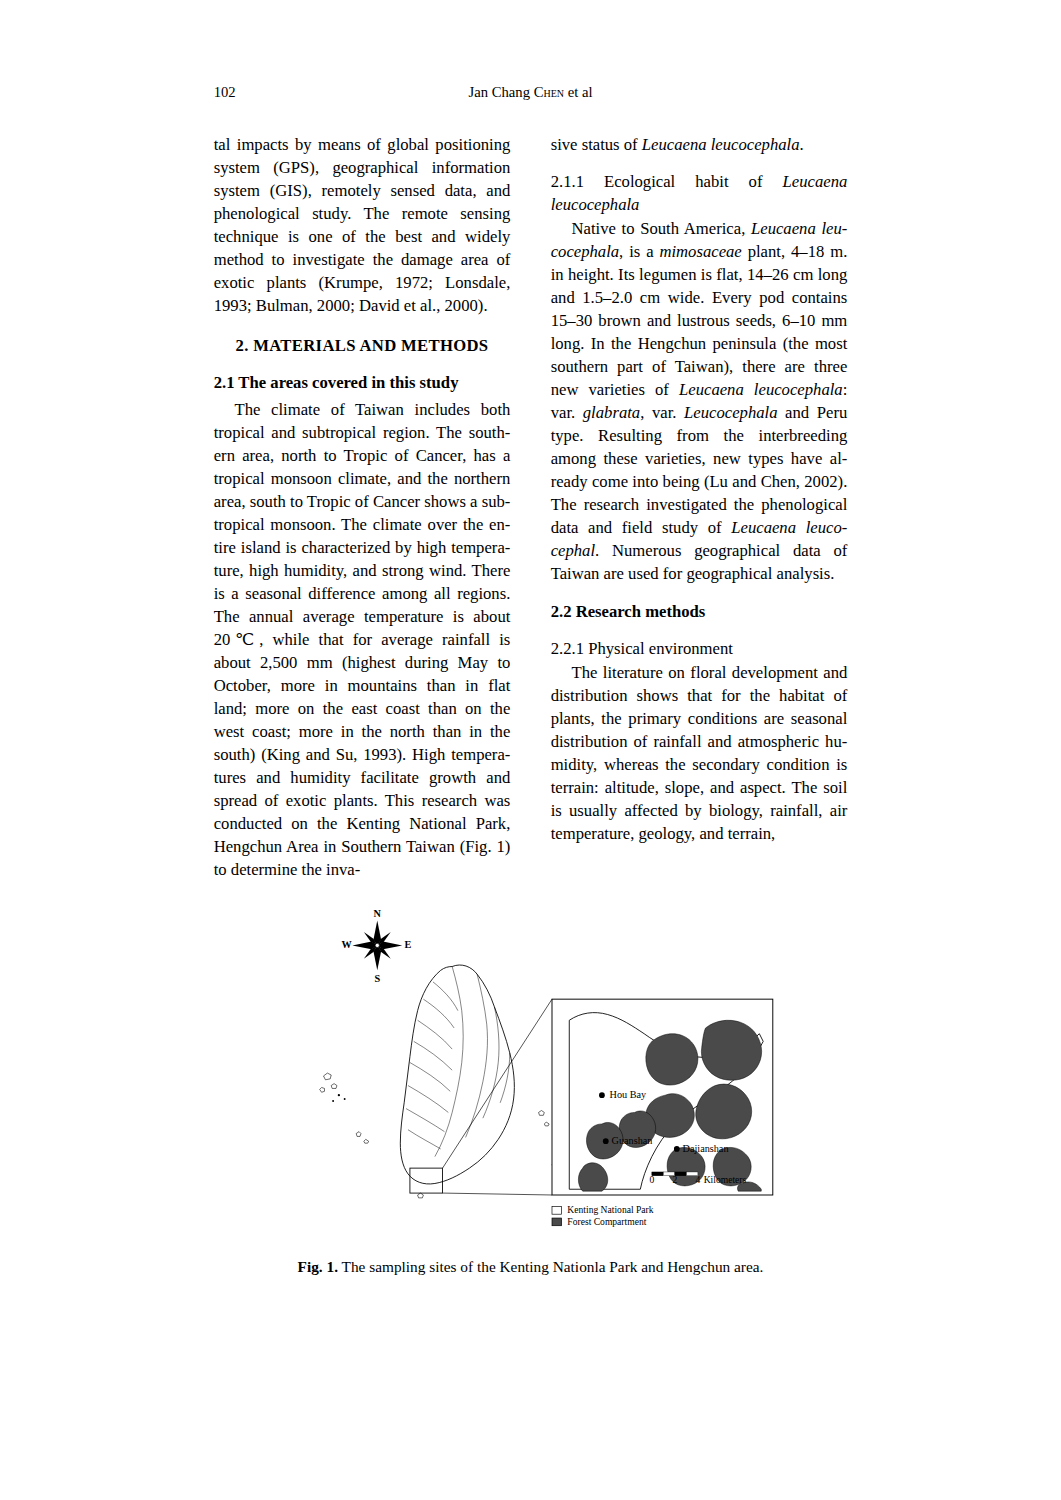102
Jan Chang Chen et al
tal impacts by means of global positioning system (GPS), geographical information system (GIS), remotely sensed data, and phenological study. The remote sensing technique is one of the best and widely method to investigate the damage area of exotic plants (Krumpe, 1972; Lonsdale, 1993; Bulman, 2000; David et al., 2000).
2. MATERIALS AND METHODS
2.1 The areas covered in this study
The climate of Taiwan includes both tropical and subtropical region. The southern area, north to Tropic of Cancer, has a tropical monsoon climate, and the northern area, south to Tropic of Cancer shows a subtropical monsoon. The climate over the entire island is characterized by high temperature, high humidity, and strong wind. There is a seasonal difference among all regions. The annual average temperature is about 20℃, while that for average rainfall is about 2,500 mm (highest during May to October, more in mountains than in flat land; more on the east coast than on the west coast; more in the north than in the south) (King and Su, 1993). High temperatures and humidity facilitate growth and spread of exotic plants. This research was conducted on the Kenting National Park, Hengchun Area in Southern Taiwan (Fig. 1) to determine the inva-
sive status of Leucaena leucocephala.
2.1.1 Ecological habit of Leucaena leucocephala
Native to South America, Leucaena leucocephala, is a mimosaceae plant, 4–18 m. in height. Its legumen is flat, 14–26 cm long and 1.5–2.0 cm wide. Every pod contains 15–30 brown and lustrous seeds, 6–10 mm long. In the Hengchun peninsula (the most southern part of Taiwan), there are three new varieties of Leucaena leucocephala: var. glabrata, var. Leucocephala and Peru type. Resulting from the interbreeding among these varieties, new types have already come into being (Lu and Chen, 2002). The research investigated the phenological data and field study of Leucaena leucocephal. Numerous geographical data of Taiwan are used for geographical analysis.
2.2 Research methods
2.2.1 Physical environment
The literature on floral development and distribution shows that for the habitat of plants, the primary conditions are seasonal distribution of rainfall and atmospheric humidity, whereas the secondary condition is terrain: altitude, slope, and aspect. The soil is usually affected by biology, rainfall, air temperature, geology, and terrain,
N S W E Hou Bay Guanshan Dajianshan 0 2 4 Kilometers Kenting National Park Forest Compartment
Fig. 1. The sampling sites of the Kenting Nationla Park and Hengchun area.